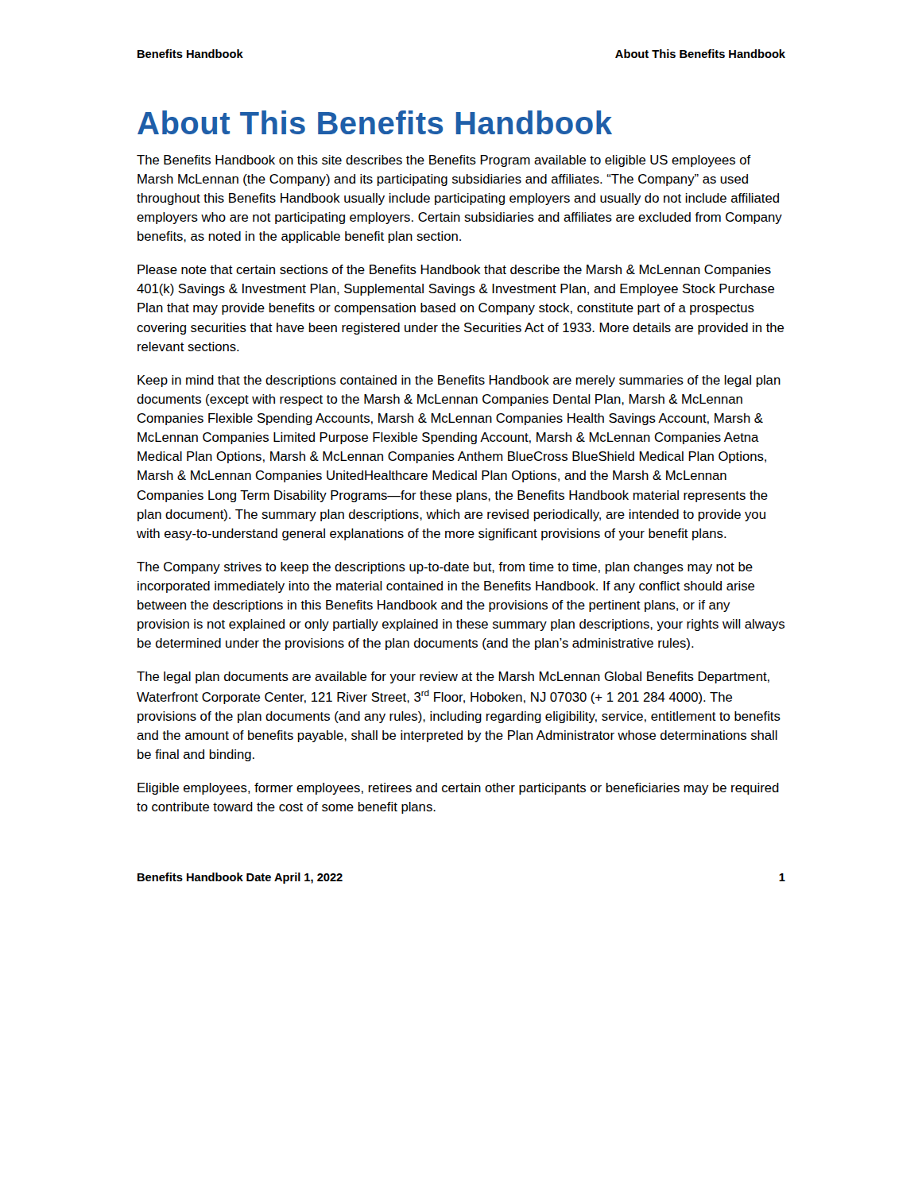Benefits Handbook About This Benefits Handbook
About This Benefits Handbook
The Benefits Handbook on this site describes the Benefits Program available to eligible US employees of Marsh McLennan (the Company) and its participating subsidiaries and affiliates. “The Company” as used throughout this Benefits Handbook usually include participating employers and usually do not include affiliated employers who are not participating employers. Certain subsidiaries and affiliates are excluded from Company benefits, as noted in the applicable benefit plan section.
Please note that certain sections of the Benefits Handbook that describe the Marsh & McLennan Companies 401(k) Savings & Investment Plan, Supplemental Savings & Investment Plan, and Employee Stock Purchase Plan that may provide benefits or compensation based on Company stock, constitute part of a prospectus covering securities that have been registered under the Securities Act of 1933. More details are provided in the relevant sections.
Keep in mind that the descriptions contained in the Benefits Handbook are merely summaries of the legal plan documents (except with respect to the Marsh & McLennan Companies Dental Plan, Marsh & McLennan Companies Flexible Spending Accounts, Marsh & McLennan Companies Health Savings Account, Marsh & McLennan Companies Limited Purpose Flexible Spending Account, Marsh & McLennan Companies Aetna Medical Plan Options, Marsh & McLennan Companies Anthem BlueCross BlueShield Medical Plan Options, Marsh & McLennan Companies UnitedHealthcare Medical Plan Options, and the Marsh & McLennan Companies Long Term Disability Programs—for these plans, the Benefits Handbook material represents the plan document). The summary plan descriptions, which are revised periodically, are intended to provide you with easy-to-understand general explanations of the more significant provisions of your benefit plans.
The Company strives to keep the descriptions up-to-date but, from time to time, plan changes may not be incorporated immediately into the material contained in the Benefits Handbook. If any conflict should arise between the descriptions in this Benefits Handbook and the provisions of the pertinent plans, or if any provision is not explained or only partially explained in these summary plan descriptions, your rights will always be determined under the provisions of the plan documents (and the plan’s administrative rules).
The legal plan documents are available for your review at the Marsh McLennan Global Benefits Department, Waterfront Corporate Center, 121 River Street, 3rd Floor, Hoboken, NJ 07030 (+ 1 201 284 4000). The provisions of the plan documents (and any rules), including regarding eligibility, service, entitlement to benefits and the amount of benefits payable, shall be interpreted by the Plan Administrator whose determinations shall be final and binding.
Eligible employees, former employees, retirees and certain other participants or beneficiaries may be required to contribute toward the cost of some benefit plans.
Benefits Handbook Date April 1, 2022 1